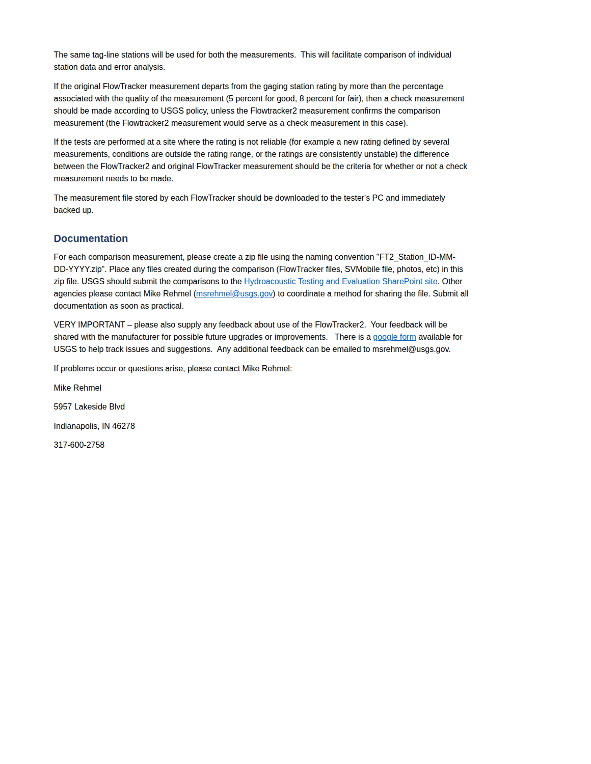The same tag-line stations will be used for both the measurements. This will facilitate comparison of individual station data and error analysis.
If the original FlowTracker measurement departs from the gaging station rating by more than the percentage associated with the quality of the measurement (5 percent for good, 8 percent for fair), then a check measurement should be made according to USGS policy, unless the Flowtracker2 measurement confirms the comparison measurement (the Flowtracker2 measurement would serve as a check measurement in this case).
If the tests are performed at a site where the rating is not reliable (for example a new rating defined by several measurements, conditions are outside the rating range, or the ratings are consistently unstable) the difference between the FlowTracker2 and original FlowTracker measurement should be the criteria for whether or not a check measurement needs to be made.
The measurement file stored by each FlowTracker should be downloaded to the tester's PC and immediately backed up.
Documentation
For each comparison measurement, please create a zip file using the naming convention "FT2_Station_ID-MM-DD-YYYY.zip". Place any files created during the comparison (FlowTracker files, SVMobile file, photos, etc) in this zip file. USGS should submit the comparisons to the Hydroacoustic Testing and Evaluation SharePoint site. Other agencies please contact Mike Rehmel (msrehmel@usgs.gov) to coordinate a method for sharing the file. Submit all documentation as soon as practical.
VERY IMPORTANT – please also supply any feedback about use of the FlowTracker2. Your feedback will be shared with the manufacturer for possible future upgrades or improvements. There is a google form available for USGS to help track issues and suggestions. Any additional feedback can be emailed to msrehmel@usgs.gov.
If problems occur or questions arise, please contact Mike Rehmel:
Mike Rehmel
5957 Lakeside Blvd
Indianapolis, IN 46278
317-600-2758